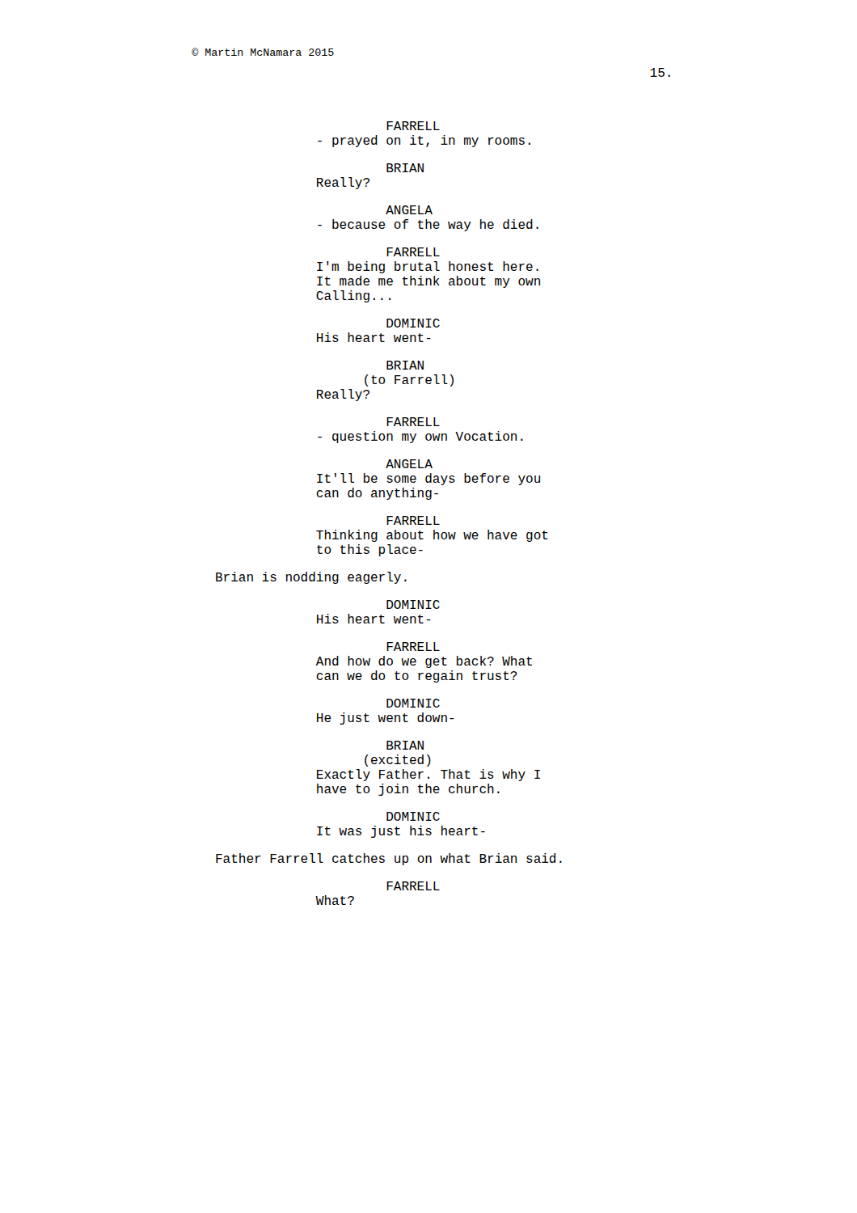© Martin McNamara 2015
15.
FARRELL
- prayed on it, in my rooms.
BRIAN
Really?
ANGELA
- because of the way he died.
FARRELL
I'm being brutal honest here. It made me think about my own Calling...
DOMINIC
His heart went-
BRIAN
(to Farrell)
Really?
FARRELL
- question my own Vocation.
ANGELA
It'll be some days before you can do anything-
FARRELL
Thinking about how we have got to this place-
Brian is nodding eagerly.
DOMINIC
His heart went-
FARRELL
And how do we get back? What can we do to regain trust?
DOMINIC
He just went down-
BRIAN
(excited)
Exactly Father. That is why I have to join the church.
DOMINIC
It was just his heart-
Father Farrell catches up on what Brian said.
FARRELL
What?